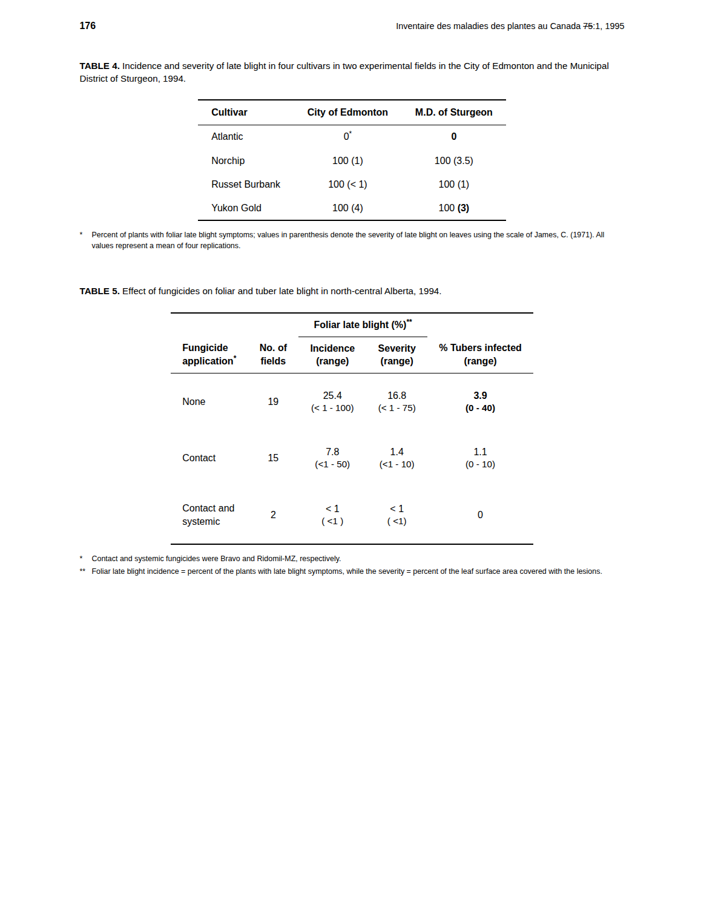176 Inventaire des maladies des plantes au Canada 75:1, 1995
TABLE 4. Incidence and severity of late blight in four cultivars in two experimental fields in the City of Edmonton and the Municipal District of Sturgeon, 1994.
| Cultivar | City of Edmonton | M.D. of Sturgeon |
| --- | --- | --- |
| Atlantic | 0 * | 0 |
| Norchip | 100 (1) | 100 (3.5) |
| Russet Burbank | 100 (< 1) | 100 (1) |
| Yukon Gold | 100 (4) | 100 (3) |
* Percent of plants with foliar late blight symptoms; values in parenthesis denote the severity of late blight on leaves using the scale of James, C. (1971). All values represent a mean of four replications.
TABLE 5. Effect of fungicides on foliar and tuber late blight in north-central Alberta, 1994.
| | | Foliar late blight (%) ** | |
| --- | --- | --- | --- |
| Fungicide application * | No. of fields | Incidence (range) | Severity (range) | % Tubers infected (range) |
| None | 19 | 25.4 (< 1 - 100) | 16.8 (< 1 - 75) | 3.9 (0 - 40) |
| Contact | 15 | 7.8 (<1 - 50) | 1.4 (<1 - 10) | 1.1 (0 - 10) |
| Contact and systemic | 2 | < 1 ( <1 ) | < 1 ( <1) | 0 |
* Contact and systemic fungicides were Bravo and Ridomil-MZ, respectively.
** Foliar late blight incidence = percent of the plants with late blight symptoms, while the severity = percent of the leaf surface area covered with the lesions.